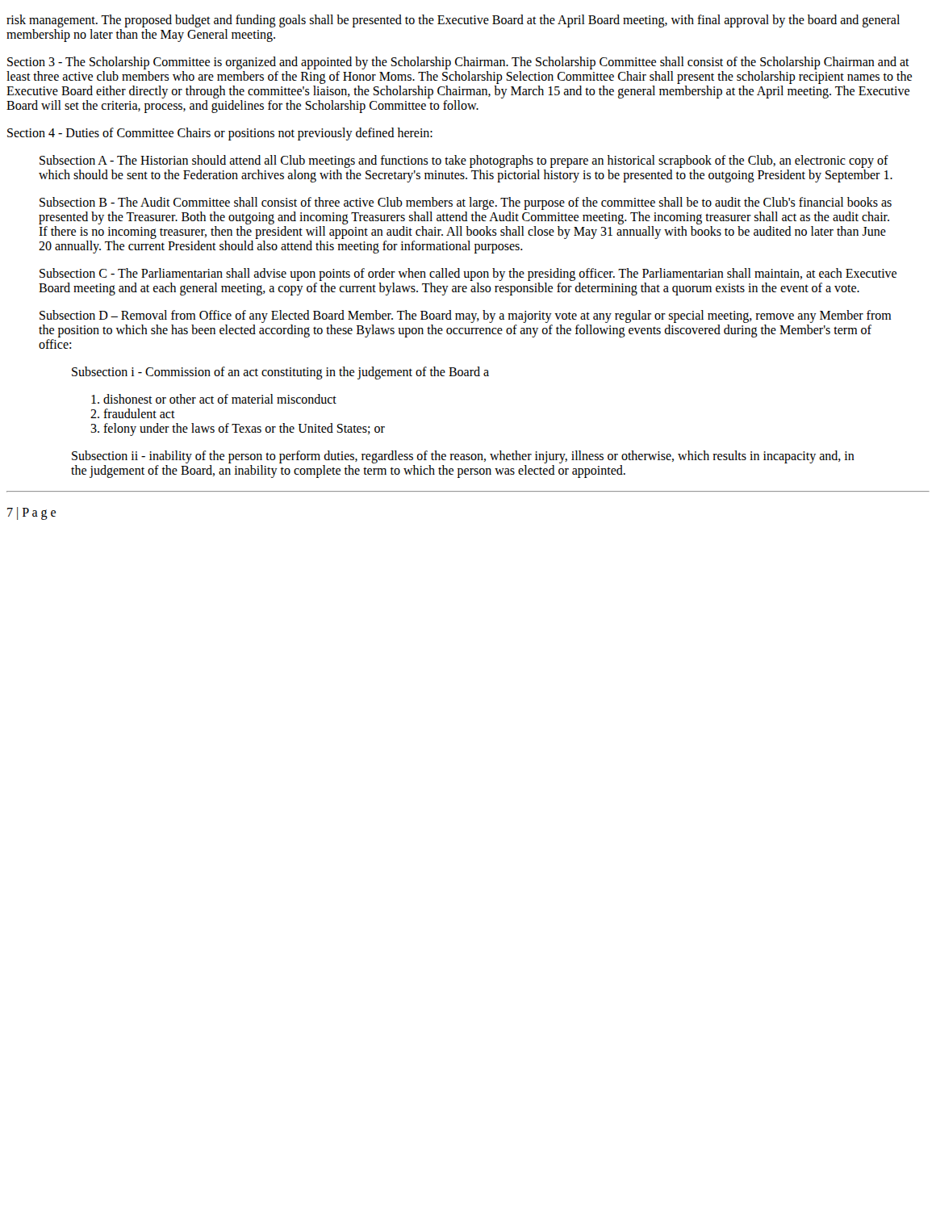risk management. The proposed budget and funding goals shall be presented to the Executive Board at the April Board meeting, with final approval by the board and general membership no later than the May General meeting.
Section 3 - The Scholarship Committee is organized and appointed by the Scholarship Chairman. The Scholarship Committee shall consist of the Scholarship Chairman and at least three active club members who are members of the Ring of Honor Moms. The Scholarship Selection Committee Chair shall present the scholarship recipient names to the Executive Board either directly or through the committee's liaison, the Scholarship Chairman, by March 15 and to the general membership at the April meeting. The Executive Board will set the criteria, process, and guidelines for the Scholarship Committee to follow.
Section 4 - Duties of Committee Chairs or positions not previously defined herein:
Subsection A - The Historian should attend all Club meetings and functions to take photographs to prepare an historical scrapbook of the Club, an electronic copy of which should be sent to the Federation archives along with the Secretary's minutes. This pictorial history is to be presented to the outgoing President by September 1.
Subsection B - The Audit Committee shall consist of three active Club members at large. The purpose of the committee shall be to audit the Club's financial books as presented by the Treasurer. Both the outgoing and incoming Treasurers shall attend the Audit Committee meeting. The incoming treasurer shall act as the audit chair. If there is no incoming treasurer, then the president will appoint an audit chair. All books shall close by May 31 annually with books to be audited no later than June 20 annually. The current President should also attend this meeting for informational purposes.
Subsection C - The Parliamentarian shall advise upon points of order when called upon by the presiding officer. The Parliamentarian shall maintain, at each Executive Board meeting and at each general meeting, a copy of the current bylaws. They are also responsible for determining that a quorum exists in the event of a vote.
Subsection D – Removal from Office of any Elected Board Member. The Board may, by a majority vote at any regular or special meeting, remove any Member from the position to which she has been elected according to these Bylaws upon the occurrence of any of the following events discovered during the Member's term of office:
Subsection i - Commission of an act constituting in the judgement of the Board a
dishonest or other act of material misconduct
fraudulent act
felony under the laws of Texas or the United States; or
Subsection ii - inability of the person to perform duties, regardless of the reason, whether injury, illness or otherwise, which results in incapacity and, in the judgement of the Board, an inability to complete the term to which the person was elected or appointed.
7 | P a g e